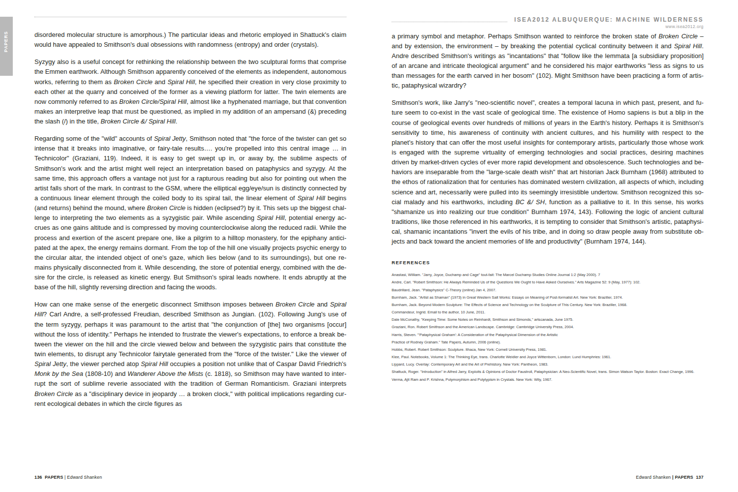PAPERS
disordered molecular structure is amorphous.) The particular ideas and rhetoric employed in Shattuck's claim would have appealed to Smithson's dual obsessions with randomness (entropy) and order (crystals).
Syzygy also is a useful concept for rethinking the relationship between the two sculptural forms that comprise the Emmen earthwork. Although Smithson apparently conceived of the elements as independent, autonomous works, referring to them as Broken Circle and Spiral Hill, he specified their creation in very close proximity to each other at the quarry and conceived of the former as a viewing platform for latter. The twin elements are now commonly referred to as Broken Circle/Spiral Hill, almost like a hyphenated marriage, but that convention makes an interpretive leap that must be questioned, as implied in my addition of an ampersand (&) preceding the slash (/) in the title, Broken Circle &/ Spiral Hill.
Regarding some of the "wild" accounts of Spiral Jetty, Smithson noted that "the force of the twister can get so intense that it breaks into imaginative, or fairy-tale results…. you're propelled into this central image … in Technicolor" (Graziani, 119). Indeed, it is easy to get swept up in, or away by, the sublime aspects of Smithson's work and the artist might well reject an interpretation based on pataphysics and syzygy. At the same time, this approach offers a vantage not just for a rapturous reading but also for pointing out when the artist falls short of the mark. In contrast to the GSM, where the elliptical egg/eye/sun is distinctly connected by a continuous linear element through the coiled body to its spiral tail, the linear element of Spiral Hill begins (and returns) behind the mound, where Broken Circle is hidden (eclipsed?) by it. This sets up the biggest challenge to interpreting the two elements as a syzygistic pair. While ascending Spiral Hill, potential energy accrues as one gains altitude and is compressed by moving counterclockwise along the reduced radii. While the process and exertion of the ascent prepare one, like a pilgrim to a hilltop monastery, for the epiphany anticipated at the apex, the energy remains dormant. From the top of the hill one visually projects psychic energy to the circular altar, the intended object of one's gaze, which lies below (and to its surroundings), but one remains physically disconnected from it. While descending, the store of potential energy, combined with the desire for the circle, is released as kinetic energy. But Smithson's spiral leads nowhere. It ends abruptly at the base of the hill, slightly reversing direction and facing the woods.
How can one make sense of the energetic disconnect Smithson imposes between Broken Circle and Spiral Hill? Carl Andre, a self-professed Freudian, described Smithson as Jungian. (102). Following Jung's use of the term syzygy, perhaps it was paramount to the artist that "the conjunction of [the] two organisms [occur] without the loss of identity." Perhaps he intended to frustrate the viewer's expectations, to enforce a break between the viewer on the hill and the circle viewed below and between the syzygistic pairs that constitute the twin elements, to disrupt any Technicolor fairytale generated from the "force of the twister." Like the viewer of Spiral Jetty, the viewer perched atop Spiral Hill occupies a position not unlike that of Caspar David Friedrich's Monk by the Sea (1808-10) and Wanderer Above the Mists (c. 1818), so Smithson may have wanted to interrupt the sort of sublime reverie associated with the tradition of German Romanticism. Graziani interprets Broken Circle as a "disciplinary device in jeopardy … a broken clock," with political implications regarding current ecological debates in which the circle figures as
136 PAPERS | Edward Shanken
ISEA2012 ALBUQUERQUE: MACHINE WILDERNESS
www.isea2012.org
a primary symbol and metaphor. Perhaps Smithson wanted to reinforce the broken state of Broken Circle – and by extension, the environment – by breaking the potential cyclical continuity between it and Spiral Hill. Andre described Smithson's writings as "incantations" that "follow like the lemmata [a subsidiary proposition] of an arcane and intricate theological argument" and he considered his major earthworks "less as signs to us than messages for the earth carved in her bosom" (102). Might Smithson have been practicing a form of artistic, pataphysical wizardry?
Smithson's work, like Jarry's "neo-scientific novel", creates a temporal lacuna in which past, present, and future seem to co-exist in the vast scale of geological time. The existence of Homo sapiens is but a blip in the course of geological events over hundreds of millions of years in the Earth's history. Perhaps it is Smithson's sensitivity to time, his awareness of continuity with ancient cultures, and his humility with respect to the planet's history that can offer the most useful insights for contemporary artists, particularly those whose work is engaged with the supreme virtuality of emerging technologies and social practices, desiring machines driven by market-driven cycles of ever more rapid development and obsolescence. Such technologies and behaviors are inseparable from the "large-scale death wish" that art historian Jack Burnham (1968) attributed to the ethos of rationalization that for centuries has dominated western civilization, all aspects of which, including science and art, necessarily were pulled into its seemingly irresistible undertow. Smithson recognized this social malady and his earthworks, including BC &/ SH, function as a palliative to it. In this sense, his works "shamanize us into realizing our true condition" Burnham 1974, 143). Following the logic of ancient cultural traditions, like those referenced in his earthworks, it is tempting to consider that Smithson's artistic, pataphysical, shamanic incantations "invert the evils of his tribe, and in doing so draw people away from substitute objects and back toward the ancient memories of life and productivity" (Burnham 1974, 144).
REFERENCES
Anastasi, William. "Jarry, Joyce, Duchamp and Cage" tout-fait: The Marcel Duchamp Studies Online Journal 1:2 (May 2000). 7
Andre, Carl. "Robert Smithson: He Always Reminded Us of the Questions We Ought to Have Asked Ourselves." Arts Magazine 52: 9 (May, 1977): 102.
Baudrillard, Jean. "Pataphysics" C-Theory (online) Jan 4, 2007.
Burnham, Jack. "Artist as Shaman" (1973) in Great Western Salt Works: Essays on Meaning of Post-formalist Art. New York: Braziller, 1974.
Burnham, Jack. Beyond Modern Sculpture: The Effects of Science and Technology on the Sculpture of This Century. New York: Braziller, 1968.
Commandeur, Ingrid. Email to the author, 10 June, 2011.
Dale McConathy, "Keeping Time: Some Notes on Reinhardt, Smithson and Simonds," artscanada, June 1975.
Graziani, Ron. Robert Smithson and the American Landscape. Cambridge: Cambridge University Press, 2004.
Harris, Steven. "'Pataphysical Graham': A Consideration of the Pataphysical Dimension of the Artistic
Practice of Rodney Graham." Tate Papers, Autumn, 2006 (online).
Hobbs, Robert. Robert Smithson: Sculpture. Ithaca, New York: Cornell University Press, 1981.
Klee, Paul. Notebooks, Volume 1: The Thinking Eye, trans. Charlotte Weidler and Joyce Wittenborn, London: Lund Humphries: 1961.
Lippard, Lucy. Overlay: Contemporary Art and the Art of Prehistory. New York: Pantheon, 1983.
Shattuck, Roger. "Introduction" in Alfred Jarry, Exploits & Opinions of Doctor Faustroll, Pataphysician: A Neo-Scientific Novel, trans. Simon Watson Taylor. Boston: Exact Change, 1996.
Verma, Ajit Ram and P. Krishna, Polymorphism and Polytypism in Crystals. New York: Wily, 1967.
Edward Shanken | PAPERS 137